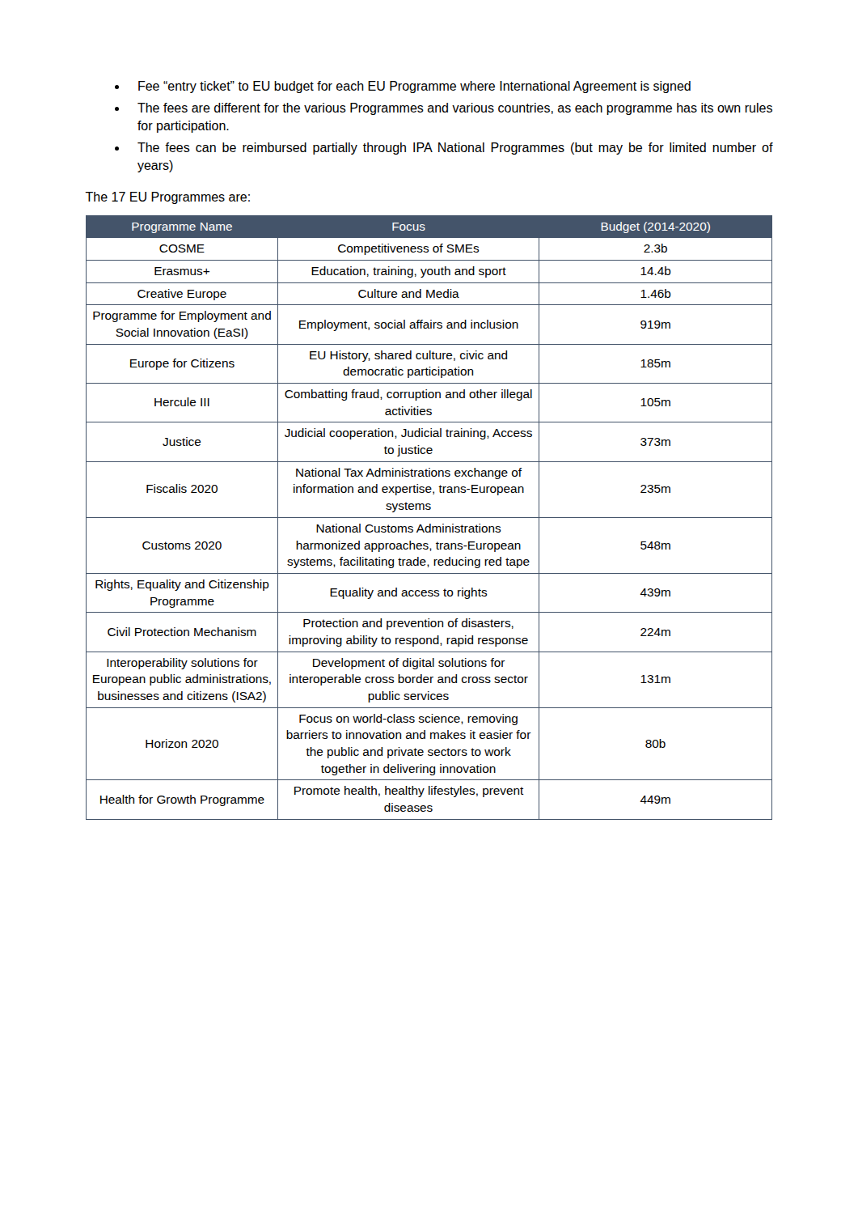Fee “entry ticket” to EU budget for each EU Programme where International Agreement is signed
The fees are different for the various Programmes and various countries, as each programme has its own rules for participation.
The fees can be reimbursed partially through IPA National Programmes (but may be for limited number of years)
The 17 EU Programmes are:
| Programme Name | Focus | Budget (2014-2020) |
| --- | --- | --- |
| COSME | Competitiveness of SMEs | 2.3b |
| Erasmus+ | Education, training, youth and sport | 14.4b |
| Creative Europe | Culture and Media | 1.46b |
| Programme for Employment and Social Innovation (EaSI) | Employment, social affairs and inclusion | 919m |
| Europe for Citizens | EU History, shared culture, civic and democratic participation | 185m |
| Hercule III | Combatting fraud, corruption and other illegal activities | 105m |
| Justice | Judicial cooperation, Judicial training, Access to justice | 373m |
| Fiscalis 2020 | National Tax Administrations exchange of information and expertise, trans-European systems | 235m |
| Customs 2020 | National Customs Administrations harmonized approaches, trans-European systems, facilitating trade, reducing red tape | 548m |
| Rights, Equality and Citizenship Programme | Equality and access to rights | 439m |
| Civil Protection Mechanism | Protection and prevention of disasters, improving ability to respond, rapid response | 224m |
| Interoperability solutions for European public administrations, businesses and citizens (ISA2) | Development of digital solutions for interoperable cross border and cross sector public services | 131m |
| Horizon 2020 | Focus on world-class science, removing barriers to innovation and makes it easier for the public and private sectors to work together in delivering innovation | 80b |
| Health for Growth Programme | Promote health, healthy lifestyles, prevent diseases | 449m |